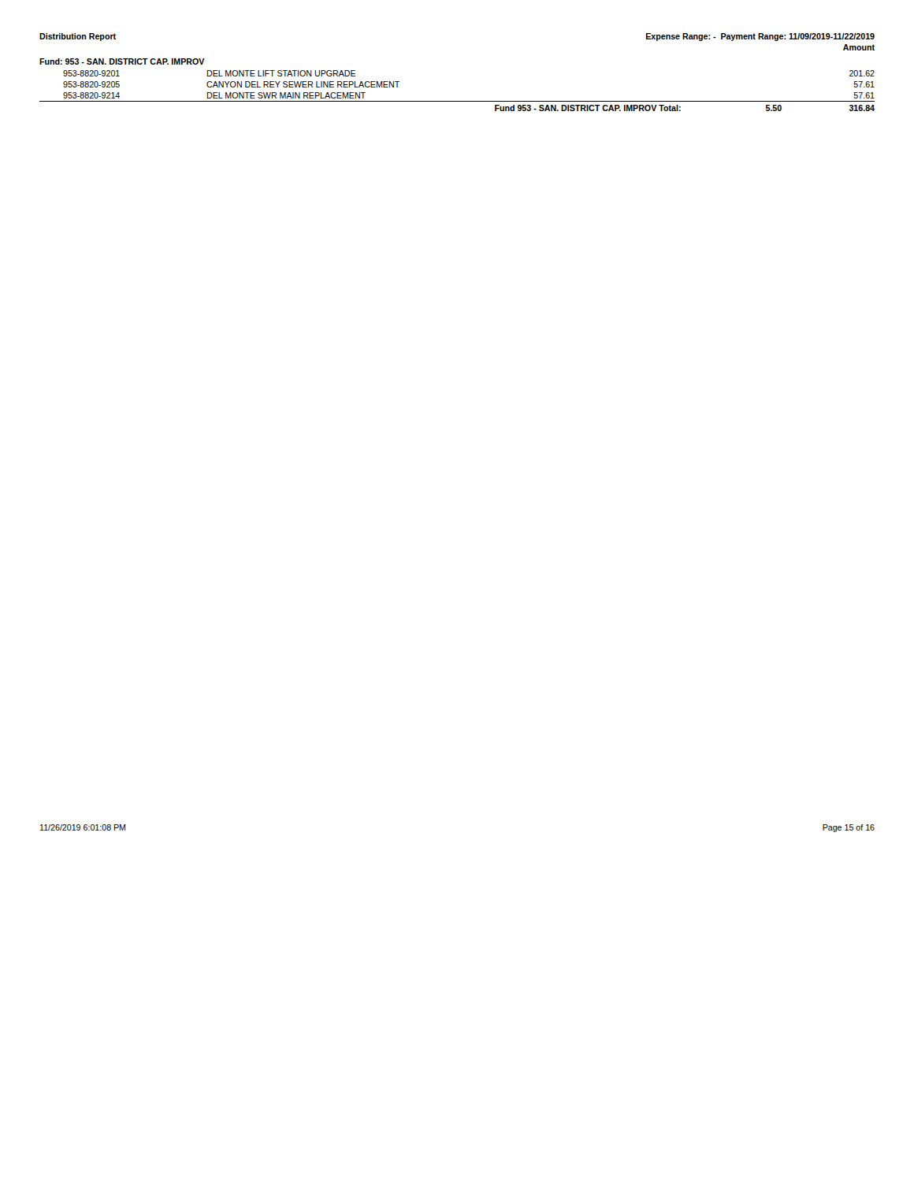Distribution Report Expense Range: - Payment Range: 11/09/2019-11/22/2019
Amount
Fund: 953 - SAN. DISTRICT CAP. IMPROV
| 953-8820-9201 | DEL MONTE LIFT STATION UPGRADE | | 201.62 |
| 953-8820-9205 | CANYON DEL REY SEWER LINE REPLACEMENT | | 57.61 |
| 953-8820-9214 | DEL MONTE SWR MAIN REPLACEMENT | | 57.61 |
| | Fund 953 - SAN. DISTRICT CAP. IMPROV Total: | 5.50 | 316.84 |
11/26/2019 6:01:08 PM Page 15 of 16